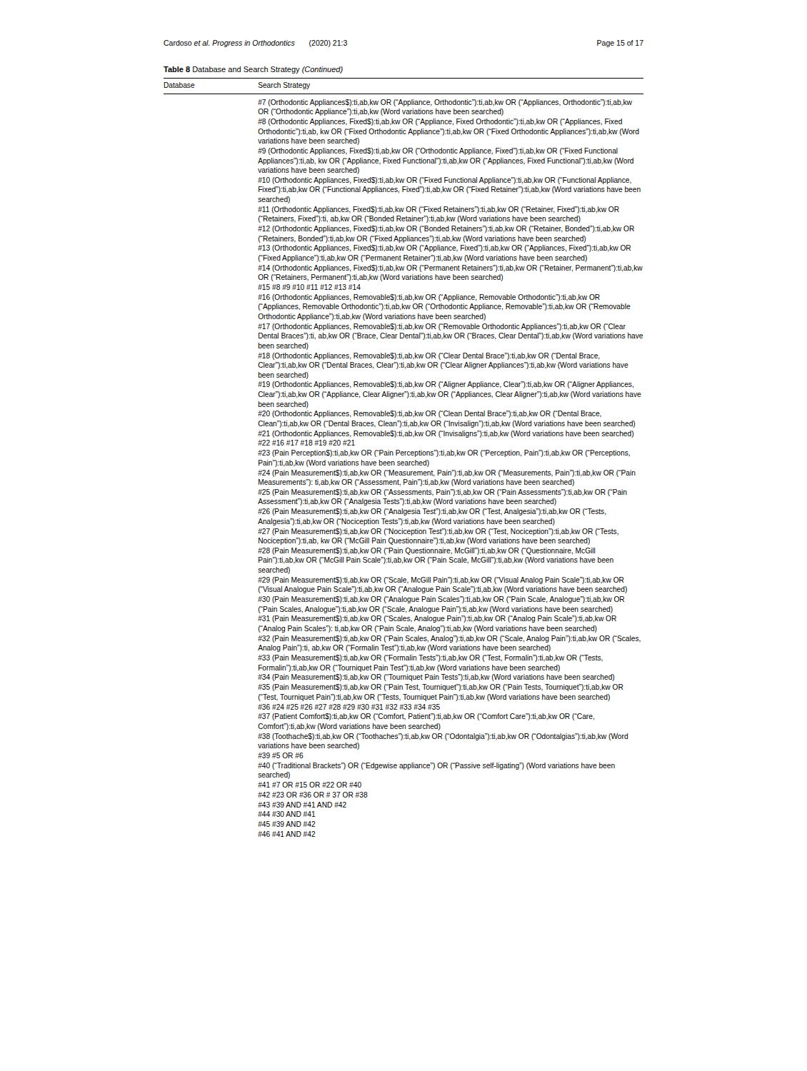Cardoso et al. Progress in Orthodontics (2020) 21:3
Page 15 of 17
Table 8 Database and Search Strategy (Continued)
| Database | Search Strategy |
| --- | --- |
| | #7 (Orthodontic Appliances$):ti,ab,kw OR (“Appliance, Orthodontic”):ti,ab,kw OR (“Appliances, Orthodontic”):ti,ab,kw OR (“Orthodontic Appliance”):ti,ab,kw (Word variations have been searched) #8 (Orthodontic Appliances, Fixed$):ti,ab,kw OR (“Appliance, Fixed Orthodontic”):ti,ab,kw OR (“Appliances, Fixed Orthodontic”):ti,ab, kw OR (“Fixed Orthodontic Appliance”):ti,ab,kw OR (“Fixed Orthodontic Appliances”):ti,ab,kw (Word variations have been searched) #9 (Orthodontic Appliances, Fixed$):ti,ab,kw OR (“Orthodontic Appliance, Fixed”):ti,ab,kw OR (“Fixed Functional Appliances”):ti,ab, kw OR (“Appliance, Fixed Functional”):ti,ab,kw OR (“Appliances, Fixed Functional”):ti,ab,kw (Word variations have been searched) #10 (Orthodontic Appliances, Fixed$):ti,ab,kw OR (“Fixed Functional Appliance”):ti,ab,kw OR (“Functional Appliance, Fixed”):ti,ab,kw OR (“Functional Appliances, Fixed”):ti,ab,kw OR (“Fixed Retainer”):ti,ab,kw (Word variations have been searched) #11 (Orthodontic Appliances, Fixed$):ti,ab,kw OR (“Fixed Retainers”):ti,ab,kw OR (“Retainer, Fixed”):ti,ab,kw OR (“Retainers, Fixed”):ti, ab,kw OR (“Bonded Retainer”):ti,ab,kw (Word variations have been searched) #12 (Orthodontic Appliances, Fixed$):ti,ab,kw OR (“Bonded Retainers”):ti,ab,kw OR (“Retainer, Bonded”):ti,ab,kw OR (“Retainers, Bonded”):ti,ab,kw OR (“Fixed Appliances”):ti,ab,kw (Word variations have been searched) #13 (Orthodontic Appliances, Fixed$):ti,ab,kw OR (“Appliance, Fixed”):ti,ab,kw OR (“Appliances, Fixed”):ti,ab,kw OR (“Fixed Appliance”):ti,ab,kw OR (“Permanent Retainer”):ti,ab,kw (Word variations have been searched) #14 (Orthodontic Appliances, Fixed$):ti,ab,kw OR (“Permanent Retainers”):ti,ab,kw OR (“Retainer, Permanent”):ti,ab,kw OR (“Retainers, Permanent”):ti,ab,kw (Word variations have been searched) #15 #8 #9 #10 #11 #12 #13 #14 #16 (Orthodontic Appliances, Removable$):ti,ab,kw OR (“Appliance, Removable Orthodontic”):ti,ab,kw OR (“Appliances, Removable Orthodontic”):ti,ab,kw OR (“Orthodontic Appliance, Removable”):ti,ab,kw OR (“Removable Orthodontic Appliance”):ti,ab,kw (Word variations have been searched) #17 (Orthodontic Appliances, Removable$):ti,ab,kw OR (“Removable Orthodontic Appliances”):ti,ab,kw OR (“Clear Dental Braces”):ti, ab,kw OR (“Brace, Clear Dental”):ti,ab,kw OR (“Braces, Clear Dental”):ti,ab,kw (Word variations have been searched) #18 (Orthodontic Appliances, Removable$):ti,ab,kw OR (“Clear Dental Brace”):ti,ab,kw OR (“Dental Brace, Clear”):ti,ab,kw OR (“Dental Braces, Clear”):ti,ab,kw OR (“Clear Aligner Appliances”):ti,ab,kw (Word variations have been searched) #19 (Orthodontic Appliances, Removable$):ti,ab,kw OR (“Aligner Appliance, Clear”):ti,ab,kw OR (“Aligner Appliances, Clear”):ti,ab,kw OR (“Appliance, Clear Aligner”):ti,ab,kw OR (“Appliances, Clear Aligner”):ti,ab,kw (Word variations have been searched) #20 (Orthodontic Appliances, Removable$):ti,ab,kw OR (“Clean Dental Brace”):ti,ab,kw OR (“Dental Brace, Clean”):ti,ab,kw OR (“Dental Braces, Clean”):ti,ab,kw OR (“Invisalign”):ti,ab,kw (Word variations have been searched) #21 (Orthodontic Appliances, Removable$):ti,ab,kw OR (“Invisaligns”):ti,ab,kw (Word variations have been searched) #22 #16 #17 #18 #19 #20 #21 #23 (Pain Perception$):ti,ab,kw OR (“Pain Perceptions”):ti,ab,kw OR (“Perception, Pain”):ti,ab,kw OR (“Perceptions, Pain”):ti,ab,kw (Word variations have been searched) #24 (Pain Measurement$):ti,ab,kw OR (“Measurement, Pain”):ti,ab,kw OR (“Measurements, Pain”):ti,ab,kw OR (“Pain Measurements”): ti,ab,kw OR (“Assessment, Pain”):ti,ab,kw (Word variations have been searched) #25 (Pain Measurement$):ti,ab,kw OR (“Assessments, Pain”):ti,ab,kw OR (“Pain Assessments”):ti,ab,kw OR (“Pain Assessment”):ti,ab,kw OR (“Analgesia Tests”):ti,ab,kw (Word variations have been searched) #26 (Pain Measurement$):ti,ab,kw OR (“Analgesia Test”):ti,ab,kw OR (“Test, Analgesia”):ti,ab,kw OR (“Tests, Analgesia”):ti,ab,kw OR (“Nociception Tests”):ti,ab,kw (Word variations have been searched) #27 (Pain Measurement$):ti,ab,kw OR (“Nociception Test”):ti,ab,kw OR (“Test, Nociception”):ti,ab,kw OR (“Tests, Nociception”):ti,ab, kw OR (“McGill Pain Questionnaire”):ti,ab,kw (Word variations have been searched) #28 (Pain Measurement$):ti,ab,kw OR (“Pain Questionnaire, McGill”):ti,ab,kw OR (“Questionnaire, McGill Pain”):ti,ab,kw OR (“McGill Pain Scale”):ti,ab,kw OR (“Pain Scale, McGill”):ti,ab,kw (Word variations have been searched) #29 (Pain Measurement$):ti,ab,kw OR (“Scale, McGill Pain”):ti,ab,kw OR (“Visual Analog Pain Scale”):ti,ab,kw OR (“Visual Analogue Pain Scale”):ti,ab,kw OR (“Analogue Pain Scale”):ti,ab,kw (Word variations have been searched) #30 (Pain Measurement$):ti,ab,kw OR (“Analogue Pain Scales”):ti,ab,kw OR (“Pain Scale, Analogue”):ti,ab,kw OR (“Pain Scales, Analogue”):ti,ab,kw OR (“Scale, Analogue Pain”):ti,ab,kw (Word variations have been searched) #31 (Pain Measurement$):ti,ab,kw OR (“Scales, Analogue Pain”):ti,ab,kw OR (“Analog Pain Scale”):ti,ab,kw OR (“Analog Pain Scales”): ti,ab,kw OR (“Pain Scale, Analog”):ti,ab,kw (Word variations have been searched) #32 (Pain Measurement$):ti,ab,kw OR (“Pain Scales, Analog”):ti,ab,kw OR (“Scale, Analog Pain”):ti,ab,kw OR (“Scales, Analog Pain”):ti, ab,kw OR (“Formalin Test”):ti,ab,kw (Word variations have been searched) #33 (Pain Measurement$):ti,ab,kw OR (“Formalin Tests”):ti,ab,kw OR (“Test, Formalin”):ti,ab,kw OR (“Tests, Formalin”):ti,ab,kw OR (“Tourniquet Pain Test”):ti,ab,kw (Word variations have been searched) #34 (Pain Measurement$):ti,ab,kw OR (“Tourniquet Pain Tests”):ti,ab,kw (Word variations have been searched) #35 (Pain Measurement$):ti,ab,kw OR (“Pain Test, Tourniquet”):ti,ab,kw OR (“Pain Tests, Tourniquet”):ti,ab,kw OR (“Test, Tourniquet Pain”):ti,ab,kw OR (“Tests, Tourniquet Pain”):ti,ab,kw (Word variations have been searched) #36 #24 #25 #26 #27 #28 #29 #30 #31 #32 #33 #34 #35 #37 (Patient Comfort$):ti,ab,kw OR (“Comfort, Patient”):ti,ab,kw OR (“Comfort Care”):ti,ab,kw OR (“Care, Comfort”):ti,ab,kw (Word variations have been searched) #38 (Toothache$):ti,ab,kw OR (“Toothaches”):ti,ab,kw OR (“Odontalgia”):ti,ab,kw OR (“Odontalgias”):ti,ab,kw (Word variations have been searched) #39 #5 OR #6 #40 (“Traditional Brackets”) OR (“Edgewise appliance”) OR (“Passive self-ligating”) (Word variations have been searched) #41 #7 OR #15 OR #22 OR #40 #42 #23 OR #36 OR # 37 OR #38 #43 #39 AND #41 AND #42 #44 #30 AND #41 #45 #39 AND #42 #46 #41 AND #42 |